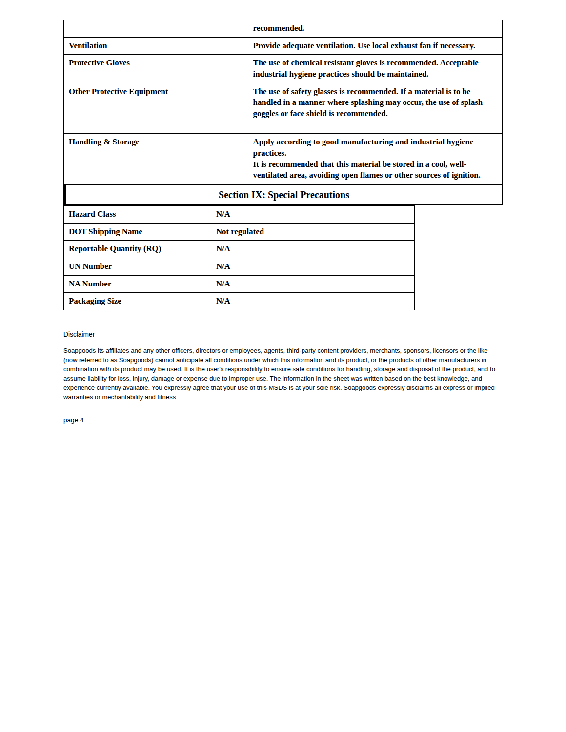| | recommended. |
| Ventilation | Provide adequate ventilation. Use local exhaust fan if necessary. |
| Protective Gloves | The use of chemical resistant gloves is recommended. Acceptable industrial hygiene practices should be maintained. |
| Other Protective Equipment | The use of safety glasses is recommended. If a material is to be handled in a manner where splashing may occur, the use of splash goggles or face shield is recommended. |
| Handling & Storage | Apply according to good manufacturing and industrial hygiene practices. It is recommended that this material be stored in a cool, well-ventilated area, avoiding open flames or other sources of ignition. |
Section IX: Special Precautions
| Hazard Class | N/A |
| DOT Shipping Name | Not regulated |
| Reportable Quantity (RQ) | N/A |
| UN Number | N/A |
| NA Number | N/A |
| Packaging Size | N/A |
Disclaimer
Soapgoods its affiliates and any other officers, directors or employees, agents, third-party content providers, merchants, sponsors, licensors or the like (now referred to as Soapgoods) cannot anticipate all conditions under which this information and its product, or the products of other manufacturers in combination with its product may be used. It is the user's responsibility to ensure safe conditions for handling, storage and disposal of the product, and to assume liability for loss, injury, damage or expense due to improper use. The information in the sheet was written based on the best knowledge, and experience currently available. You expressly agree that your use of this MSDS is at your sole risk. Soapgoods expressly disclaims all express or implied warranties or mechantability and fitness
page 4